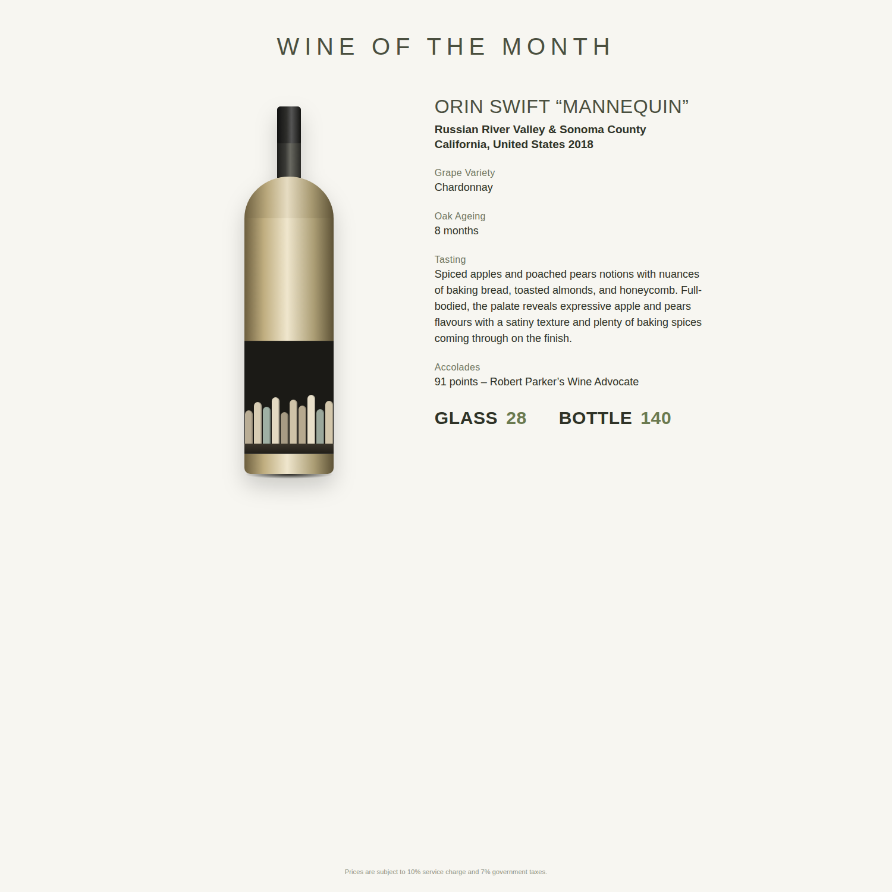Wine of the Month
Orin Swift “Mannequin”
Russian River Valley & Sonoma County
California, United States 2018
Grape Variety
Chardonnay
Oak Ageing
8 months
Tasting
Spiced apples and poached pears notions with nuances of baking bread, toasted almonds, and honeycomb. Full-bodied, the palate reveals expressive apple and pears flavours with a satiny texture and plenty of baking spices coming through on the finish.
Accolades
91 points – Robert Parker’s Wine Advocate
GLASS 28 BOTTLE 140
Prices are subject to 10% service charge and 7% government taxes.